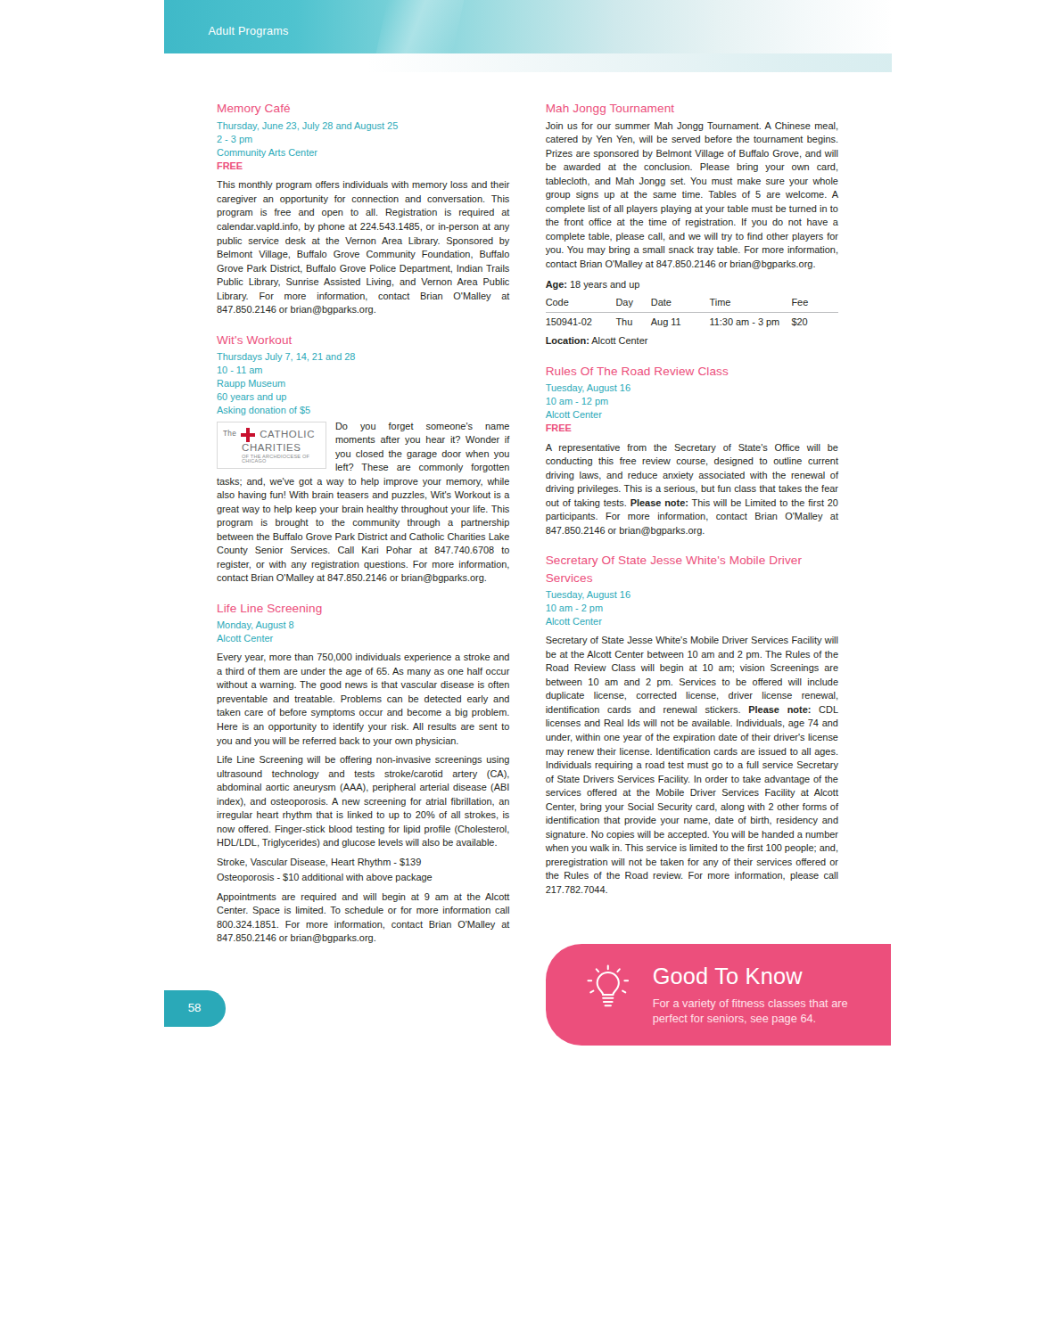Adult Programs
Memory Café
Thursday, June 23, July 28 and August 25
2 - 3 pm
Community Arts Center
FREE
This monthly program offers individuals with memory loss and their caregiver an opportunity for connection and conversation. This program is free and open to all. Registration is required at calendar.vapld.info, by phone at 224.543.1485, or in-person at any public service desk at the Vernon Area Library. Sponsored by Belmont Village, Buffalo Grove Community Foundation, Buffalo Grove Park District, Buffalo Grove Police Department, Indian Trails Public Library, Sunrise Assisted Living, and Vernon Area Public Library. For more information, contact Brian O'Malley at 847.850.2146 or brian@bgparks.org.
Wit's Workout
Thursdays July 7, 14, 21 and 28
10 - 11 am
Raupp Museum
60 years and up
Asking donation of $5
The CATHOLIC
CHARITIES
OF THE ARCHDIOCESE OF CHICAGO
Do you forget someone's name moments after you hear it? Wonder if you closed the garage door when you left? These are commonly forgotten tasks; and, we've got a way to help improve your memory, while also having fun! With brain teasers and puzzles, Wit's Workout is a great way to help keep your brain healthy throughout your life. This program is brought to the community through a partnership between the Buffalo Grove Park District and Catholic Charities Lake County Senior Services. Call Kari Pohar at 847.740.6708 to register, or with any registration questions. For more information, contact Brian O'Malley at 847.850.2146 or brian@bgparks.org.
Life Line Screening
Monday, August 8
Alcott Center
Every year, more than 750,000 individuals experience a stroke and a third of them are under the age of 65. As many as one half occur without a warning. The good news is that vascular disease is often preventable and treatable. Problems can be detected early and taken care of before symptoms occur and become a big problem. Here is an opportunity to identify your risk. All results are sent to you and you will be referred back to your own physician.
Life Line Screening will be offering non-invasive screenings using ultrasound technology and tests stroke/carotid artery (CA), abdominal aortic aneurysm (AAA), peripheral arterial disease (ABI index), and osteoporosis. A new screening for atrial fibrillation, an irregular heart rhythm that is linked to up to 20% of all strokes, is now offered. Finger-stick blood testing for lipid profile (Cholesterol, HDL/LDL, Triglycerides) and glucose levels will also be available.
Stroke, Vascular Disease, Heart Rhythm - $139
Osteoporosis - $10 additional with above package
Appointments are required and will begin at 9 am at the Alcott Center. Space is limited. To schedule or for more information call 800.324.1851. For more information, contact Brian O'Malley at 847.850.2146 or brian@bgparks.org.
Mah Jongg Tournament
Join us for our summer Mah Jongg Tournament. A Chinese meal, catered by Yen Yen, will be served before the tournament begins. Prizes are sponsored by Belmont Village of Buffalo Grove, and will be awarded at the conclusion. Please bring your own card, tablecloth, and Mah Jongg set. You must make sure your whole group signs up at the same time. Tables of 5 are welcome. A complete list of all players playing at your table must be turned in to the front office at the time of registration. If you do not have a complete table, please call, and we will try to find other players for you. You may bring a small snack tray table. For more information, contact Brian O'Malley at 847.850.2146 or brian@bgparks.org.
Age: 18 years and up
| Code | Day | Date | Time | Fee |
| --- | --- | --- | --- | --- |
| 150941-02 | Thu | Aug 11 | 11:30 am - 3 pm | $20 |
Location: Alcott Center
Rules Of The Road Review Class
Tuesday, August 16
10 am - 12 pm
Alcott Center
FREE
A representative from the Secretary of State's Office will be conducting this free review course, designed to outline current driving laws, and reduce anxiety associated with the renewal of driving privileges. This is a serious, but fun class that takes the fear out of taking tests. Please note: This will be Limited to the first 20 participants. For more information, contact Brian O'Malley at 847.850.2146 or brian@bgparks.org.
Secretary Of State Jesse White's Mobile Driver Services
Tuesday, August 16
10 am - 2 pm
Alcott Center
Secretary of State Jesse White's Mobile Driver Services Facility will be at the Alcott Center between 10 am and 2 pm. The Rules of the Road Review Class will begin at 10 am; vision Screenings are between 10 am and 2 pm. Services to be offered will include duplicate license, corrected license, driver license renewal, identification cards and renewal stickers. Please note: CDL licenses and Real Ids will not be available. Individuals, age 74 and under, within one year of the expiration date of their driver's license may renew their license. Identification cards are issued to all ages. Individuals requiring a road test must go to a full service Secretary of State Drivers Services Facility. In order to take advantage of the services offered at the Mobile Driver Services Facility at Alcott Center, bring your Social Security card, along with 2 other forms of identification that provide your name, date of birth, residency and signature. No copies will be accepted. You will be handed a number when you walk in. This service is limited to the first 100 people; and, preregistration will not be taken for any of their services offered or the Rules of the Road review. For more information, please call 217.782.7044.
Good To Know
For a variety of fitness classes that are
perfect for seniors, see page 64.
58